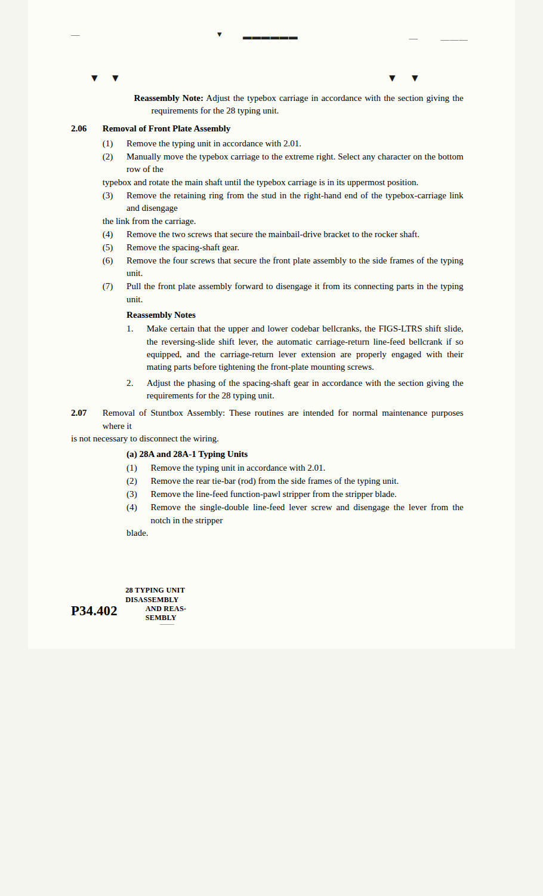— ▾ ▬▬▬▬▬▬ — ———
▾ ▾ ▾ ▾
Reassembly Note: Adjust the typebox carriage in accordance with the section giving the requirements for the 28 typing unit.
2.06 Removal of Front Plate Assembly
(1) Remove the typing unit in accordance with 2.01.
(2) Manually move the typebox carriage to the extreme right. Select any character on the bottom row of the
typebox and rotate the main shaft until the typebox carriage is in its uppermost position.
(3) Remove the retaining ring from the stud in the right-hand end of the typebox-carriage link and disengage
the link from the carriage.
(4) Remove the two screws that secure the mainbail-drive bracket to the rocker shaft.
(5) Remove the spacing-shaft gear.
(6) Remove the four screws that secure the front plate assembly to the side frames of the typing unit.
(7) Pull the front plate assembly forward to disengage it from its connecting parts in the typing unit.
Reassembly Notes
1. Make certain that the upper and lower codebar bellcranks, the FIGS-LTRS shift slide, the reversing-slide shift lever, the automatic carriage-return line-feed bellcrank if so equipped, and the carriage-return lever extension are properly engaged with their mating parts before tightening the front-plate mounting screws.
2. Adjust the phasing of the spacing-shaft gear in accordance with the section giving the requirements for the 28 typing unit.
2.07 Removal of Stuntbox Assembly: These routines are intended for normal maintenance purposes where it
is not necessary to disconnect the wiring.
(a) 28A and 28A-1 Typing Units
(1) Remove the typing unit in accordance with 2.01.
(2) Remove the rear tie-bar (rod) from the side frames of the typing unit.
(3) Remove the line-feed function-pawl stripper from the stripper blade.
(4) Remove the single-double line-feed lever screw and disengage the lever from the notch in the stripper
blade.
P34.402
28 TYPING UNIT
DISASSEMBLY
AND REAS-
SEMBLY
——